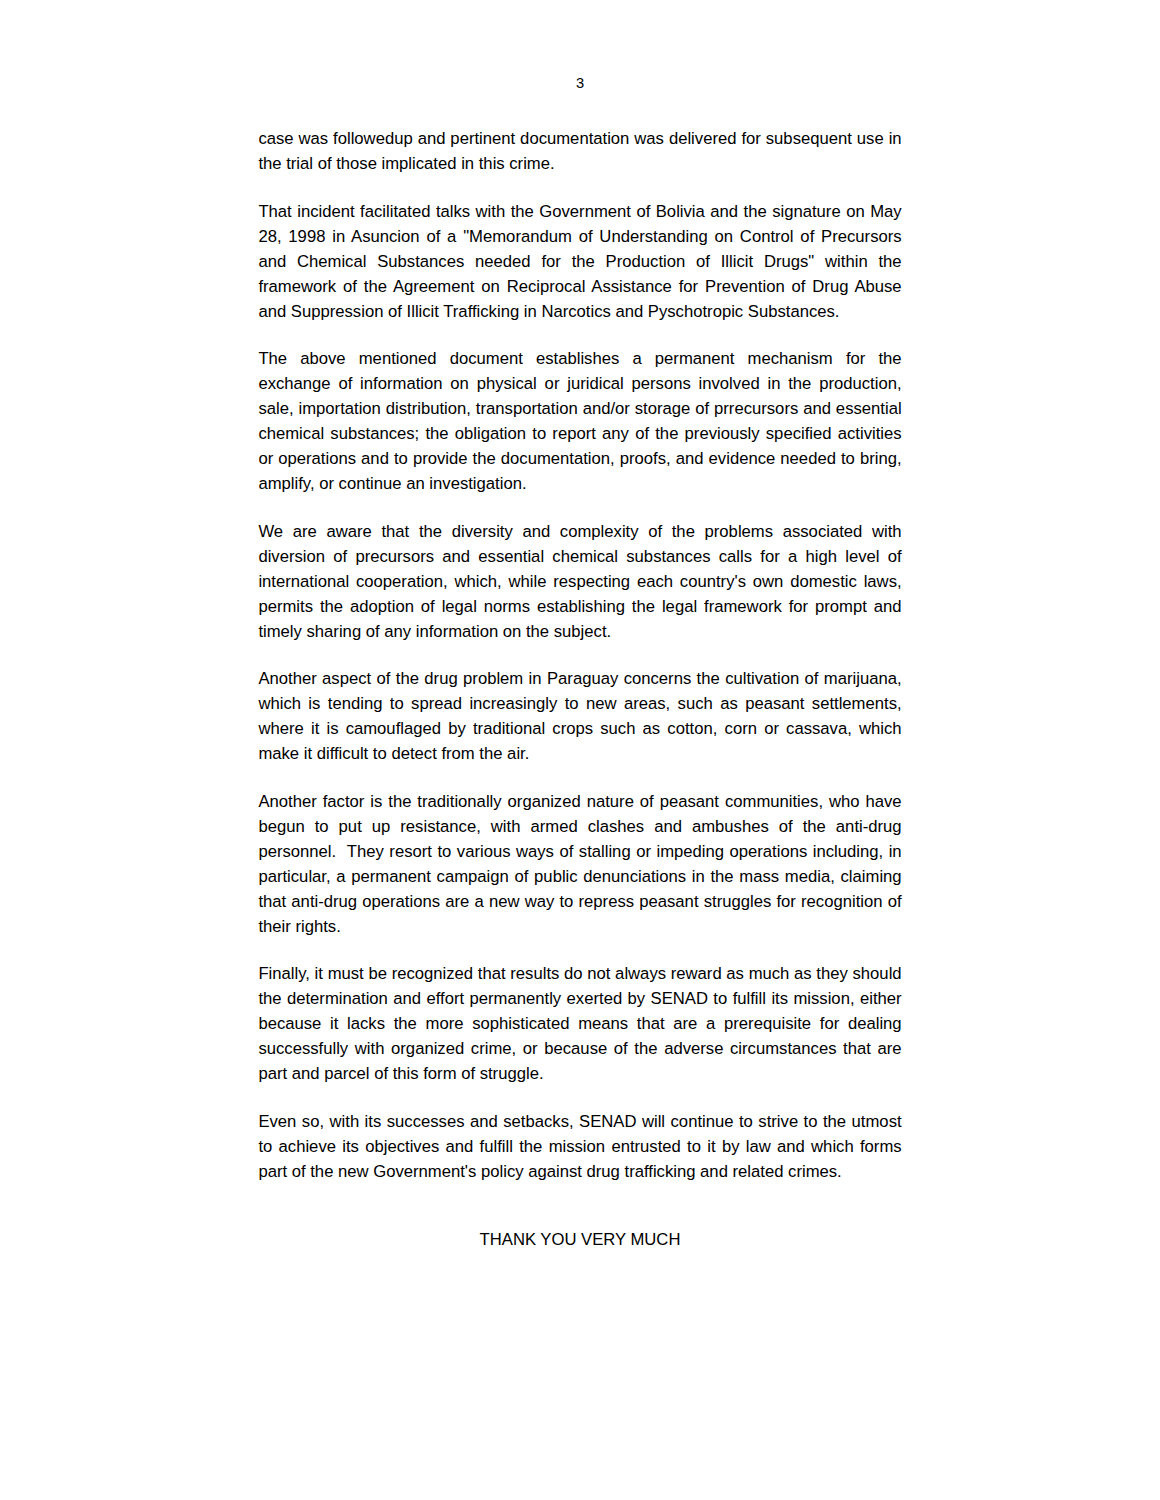3
case was followedup and pertinent documentation was delivered for subsequent use in the trial of those implicated in this crime.
That incident facilitated talks with the Government of Bolivia and the signature on May 28, 1998 in Asuncion of a "Memorandum of Understanding on Control of Precursors and Chemical Substances needed for the Production of Illicit Drugs" within the framework of the Agreement on Reciprocal Assistance for Prevention of Drug Abuse and Suppression of Illicit Trafficking in Narcotics and Pyschotropic Substances.
The above mentioned document establishes a permanent mechanism for the exchange of information on physical or juridical persons involved in the production, sale, importation distribution, transportation and/or storage of prrecursors and essential chemical substances; the obligation to report any of the previously specified activities or operations and to provide the documentation, proofs, and evidence needed to bring, amplify, or continue an investigation.
We are aware that the diversity and complexity of the problems associated with diversion of precursors and essential chemical substances calls for a high level of international cooperation, which, while respecting each country's own domestic laws, permits the adoption of legal norms establishing the legal framework for prompt and timely sharing of any information on the subject.
Another aspect of the drug problem in Paraguay concerns the cultivation of marijuana, which is tending to spread increasingly to new areas, such as peasant settlements, where it is camouflaged by traditional crops such as cotton, corn or cassava, which make it difficult to detect from the air.
Another factor is the traditionally organized nature of peasant communities, who have begun to put up resistance, with armed clashes and ambushes of the anti-drug personnel. They resort to various ways of stalling or impeding operations including, in particular, a permanent campaign of public denunciations in the mass media, claiming that anti-drug operations are a new way to repress peasant struggles for recognition of their rights.
Finally, it must be recognized that results do not always reward as much as they should the determination and effort permanently exerted by SENAD to fulfill its mission, either because it lacks the more sophisticated means that are a prerequisite for dealing successfully with organized crime, or because of the adverse circumstances that are part and parcel of this form of struggle.
Even so, with its successes and setbacks, SENAD will continue to strive to the utmost to achieve its objectives and fulfill the mission entrusted to it by law and which forms part of the new Government's policy against drug trafficking and related crimes.
THANK YOU VERY MUCH